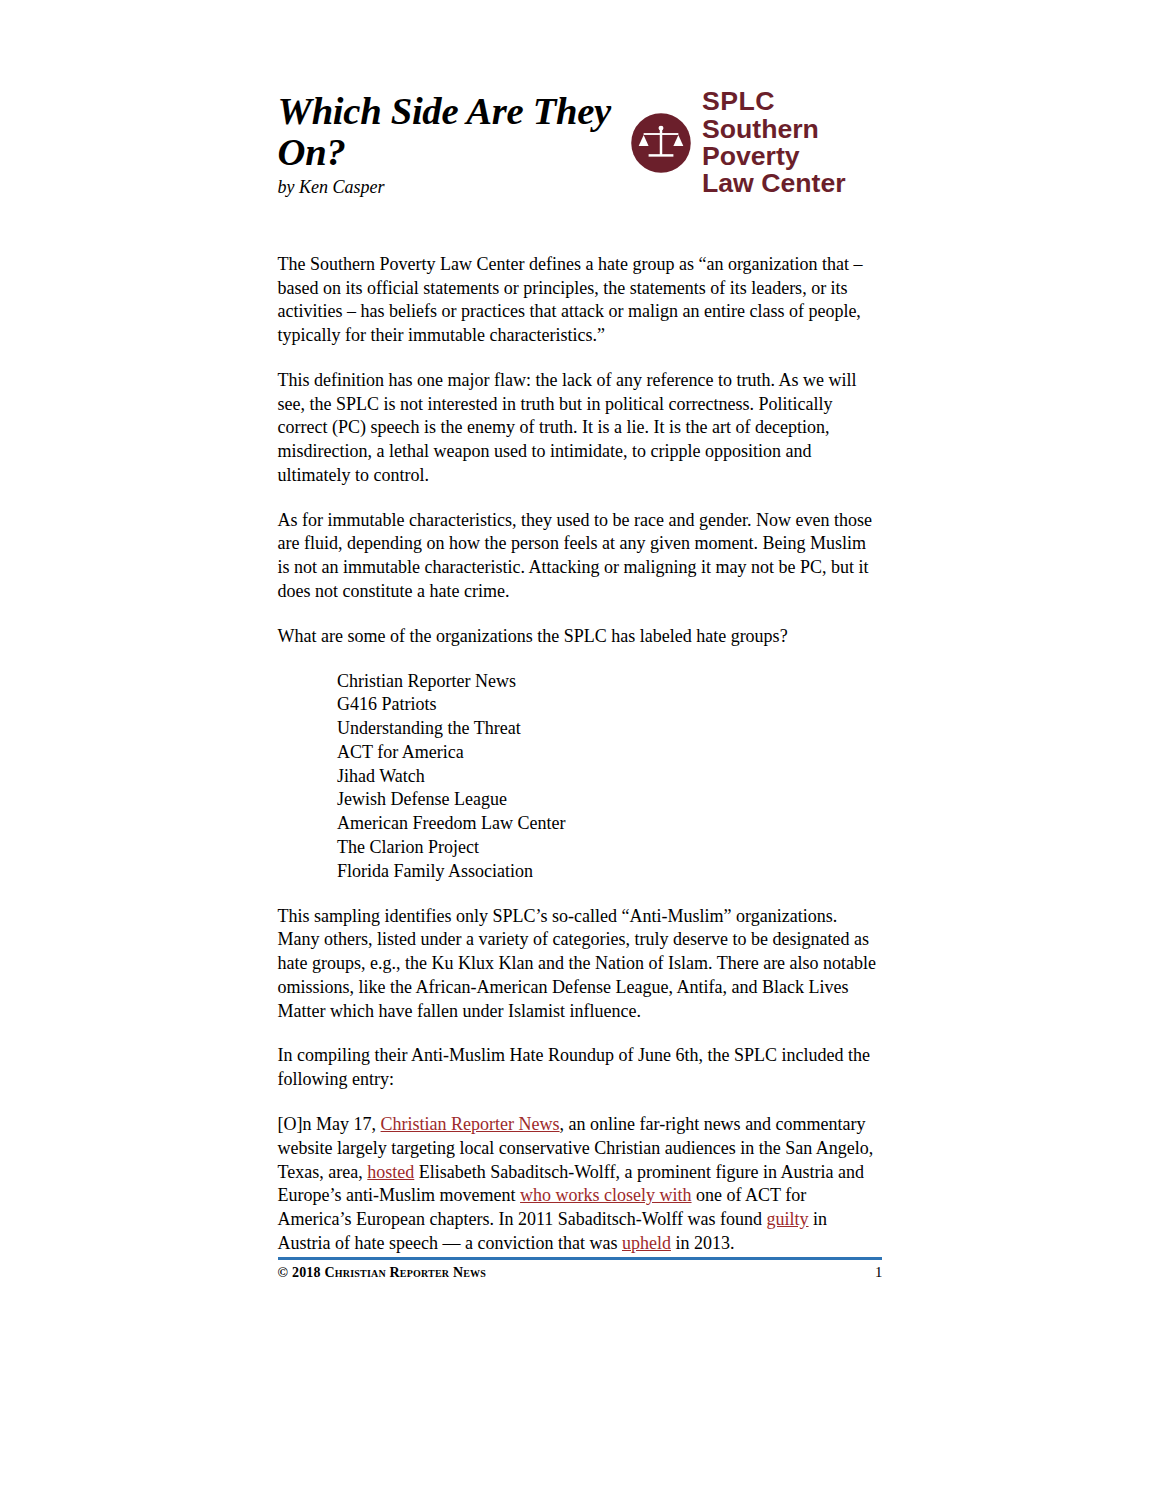Which Side Are They On?
by Ken Casper
SPLC Southern Poverty Law Center
The Southern Poverty Law Center defines a hate group as “an organization that – based on its official statements or principles, the statements of its leaders, or its activities – has beliefs or practices that attack or malign an entire class of people, typically for their immutable characteristics.”
This definition has one major flaw: the lack of any reference to truth. As we will see, the SPLC is not interested in truth but in political correctness. Politically correct (PC) speech is the enemy of truth. It is a lie. It is the art of deception, misdirection, a lethal weapon used to intimidate, to cripple opposition and ultimately to control.
As for immutable characteristics, they used to be race and gender. Now even those are fluid, depending on how the person feels at any given moment. Being Muslim is not an immutable characteristic. Attacking or maligning it may not be PC, but it does not constitute a hate crime.
What are some of the organizations the SPLC has labeled hate groups?
Christian Reporter News
G416 Patriots
Understanding the Threat
ACT for America
Jihad Watch
Jewish Defense League
American Freedom Law Center
The Clarion Project
Florida Family Association
This sampling identifies only SPLC’s so-called “Anti-Muslim” organizations. Many others, listed under a variety of categories, truly deserve to be designated as hate groups, e.g., the Ku Klux Klan and the Nation of Islam. There are also notable omissions, like the African-American Defense League, Antifa, and Black Lives Matter which have fallen under Islamist influence.
In compiling their Anti-Muslim Hate Roundup of June 6th, the SPLC included the following entry:
[O]n May 17, Christian Reporter News, an online far-right news and commentary website largely targeting local conservative Christian audiences in the San Angelo, Texas, area, hosted Elisabeth Sabaditsch-Wolff, a prominent figure in Austria and Europe’s anti-Muslim movement who works closely with one of ACT for America’s European chapters. In 2011 Sabaditsch-Wolff was found guilty in Austria of hate speech — a conviction that was upheld in 2013.
© 2018 Christian Reporter News
1